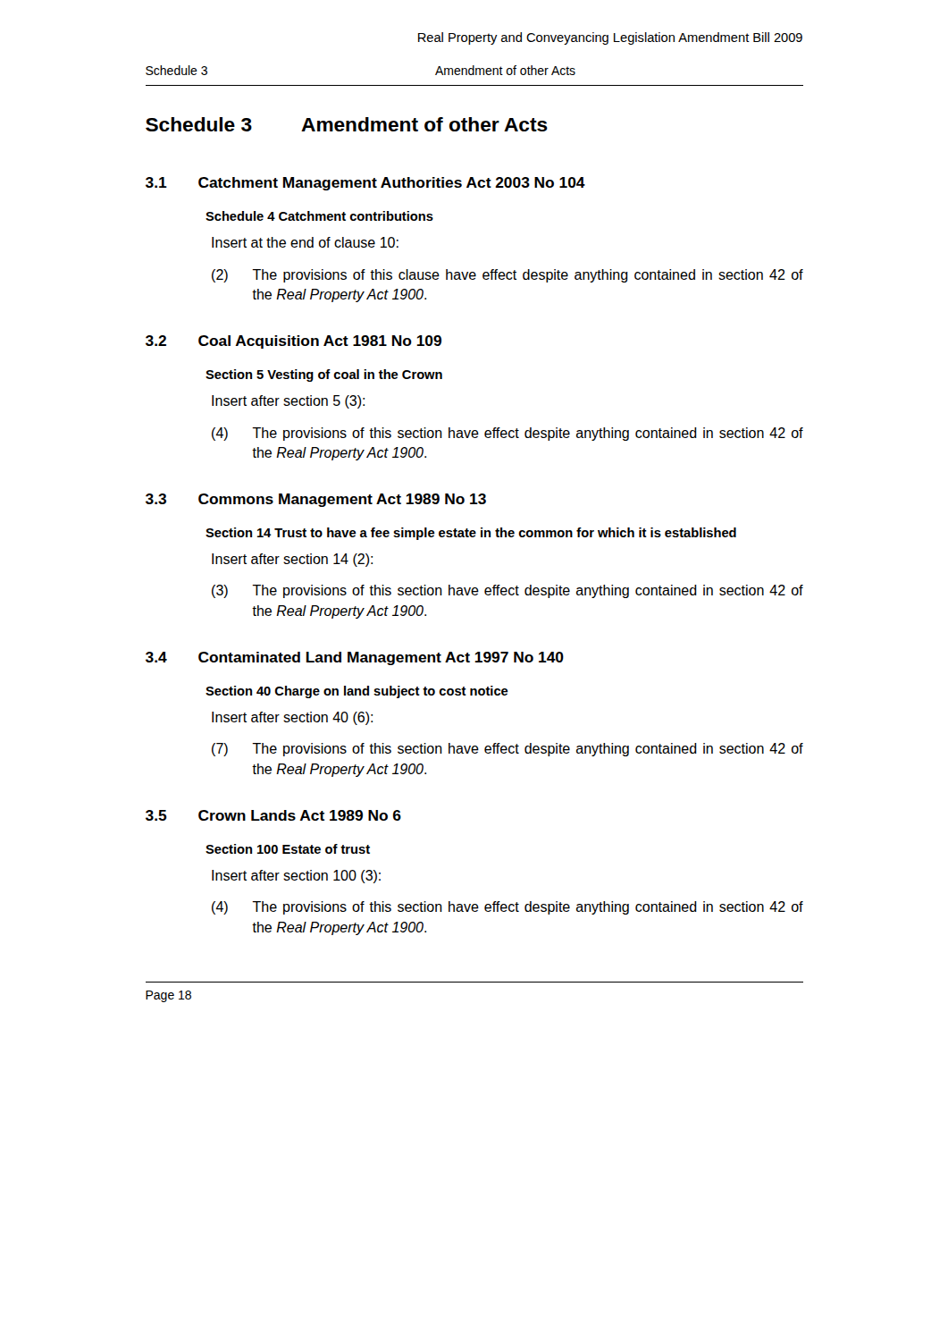Real Property and Conveyancing Legislation Amendment Bill 2009
Schedule 3 Amendment of other Acts
Schedule 3 Amendment of other Acts
3.1 Catchment Management Authorities Act 2003 No 104
Schedule 4 Catchment contributions
Insert at the end of clause 10:
(2) The provisions of this clause have effect despite anything contained in section 42 of the Real Property Act 1900.
3.2 Coal Acquisition Act 1981 No 109
Section 5 Vesting of coal in the Crown
Insert after section 5 (3):
(4) The provisions of this section have effect despite anything contained in section 42 of the Real Property Act 1900.
3.3 Commons Management Act 1989 No 13
Section 14 Trust to have a fee simple estate in the common for which it is established
Insert after section 14 (2):
(3) The provisions of this section have effect despite anything contained in section 42 of the Real Property Act 1900.
3.4 Contaminated Land Management Act 1997 No 140
Section 40 Charge on land subject to cost notice
Insert after section 40 (6):
(7) The provisions of this section have effect despite anything contained in section 42 of the Real Property Act 1900.
3.5 Crown Lands Act 1989 No 6
Section 100 Estate of trust
Insert after section 100 (3):
(4) The provisions of this section have effect despite anything contained in section 42 of the Real Property Act 1900.
Page 18